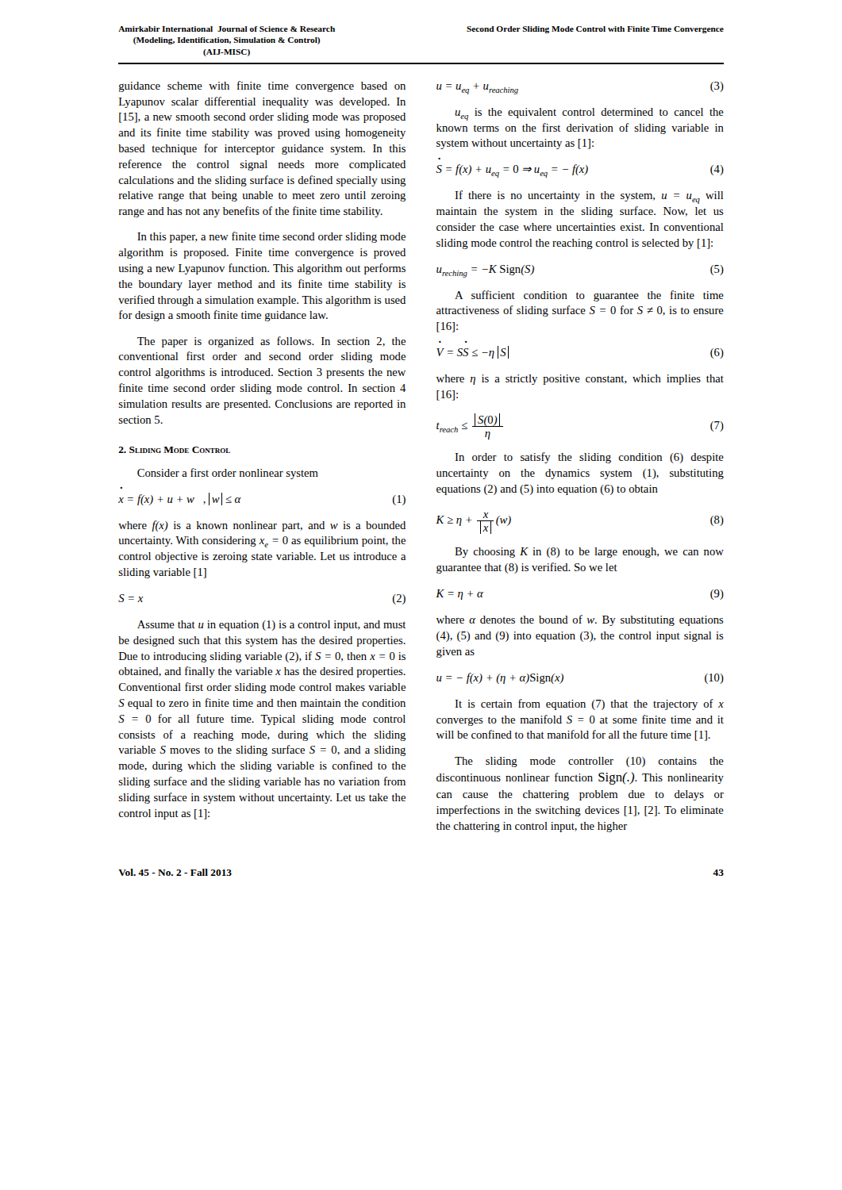Amirkabir International Journal of Science & Research
(Modeling, Identification, Simulation & Control)
(AIJ-MISC)
Second Order Sliding Mode Control with Finite Time Convergence
guidance scheme with finite time convergence based on Lyapunov scalar differential inequality was developed. In [15], a new smooth second order sliding mode was proposed and its finite time stability was proved using homogeneity based technique for interceptor guidance system. In this reference the control signal needs more complicated calculations and the sliding surface is defined specially using relative range that being unable to meet zero until zeroing range and has not any benefits of the finite time stability.
In this paper, a new finite time second order sliding mode algorithm is proposed. Finite time convergence is proved using a new Lyapunov function. This algorithm out performs the boundary layer method and its finite time stability is verified through a simulation example. This algorithm is used for design a smooth finite time guidance law.
The paper is organized as follows. In section 2, the conventional first order and second order sliding mode control algorithms is introduced. Section 3 presents the new finite time second order sliding mode control. In section 4 simulation results are presented. Conclusions are reported in section 5.
2. Sliding Mode Control
Consider a first order nonlinear system
x = f(x) + u + w , w ≤ α
(1)
where f(x) is a known nonlinear part, and w is a bounded uncertainty. With considering xe = 0 as equilibrium point, the control objective is zeroing state variable. Let us introduce a sliding variable [1]
S = x
(2)
Assume that u in equation (1) is a control input, and must be designed such that this system has the desired properties. Due to introducing sliding variable (2), if S = 0, then x = 0 is obtained, and finally the variable x has the desired properties. Conventional first order sliding mode control makes variable S equal to zero in finite time and then maintain the condition S = 0 for all future time. Typical sliding mode control consists of a reaching mode, during which the sliding variable S moves to the sliding surface S = 0, and a sliding mode, during which the sliding variable is confined to the sliding surface and the sliding variable has no variation from sliding surface in system without uncertainty. Let us take the control input as [1]:
u = ueq + ureaching
(3)
ueq is the equivalent control determined to cancel the known terms on the first derivation of sliding variable in system without uncertainty as [1]:
S = f(x) + ueq = 0 ⇒ ueq = − f(x)
(4)
If there is no uncertainty in the system, u = ueq will maintain the system in the sliding surface. Now, let us consider the case where uncertainties exist. In conventional sliding mode control the reaching control is selected by [1]:
ureching = −K Sign(S)
(5)
A sufficient condition to guarantee the finite time attractiveness of sliding surface S = 0 for S ≠ 0, is to ensure [16]:
V = SS ≤ −η S
(6)
where η is a strictly positive constant, which implies that [16]:
treach ≤ S(0) η
(7)
In order to satisfy the sliding condition (6) despite uncertainty on the dynamics system (1), substituting equations (2) and (5) into equation (6) to obtain
K ≥ η + xx(w)
(8)
By choosing K in (8) to be large enough, we can now guarantee that (8) is verified. So we let
K = η + α
(9)
where α denotes the bound of w. By substituting equations (4), (5) and (9) into equation (3), the control input signal is given as
u = − f(x) + (η + α)Sign(x)
(10)
It is certain from equation (7) that the trajectory of x converges to the manifold S = 0 at some finite time and it will be confined to that manifold for all the future time [1].
The sliding mode controller (10) contains the discontinuous nonlinear function Sign(.). This nonlinearity can cause the chattering problem due to delays or imperfections in the switching devices [1], [2]. To eliminate the chattering in control input, the higher
Vol. 45 - No. 2 - Fall 2013
43